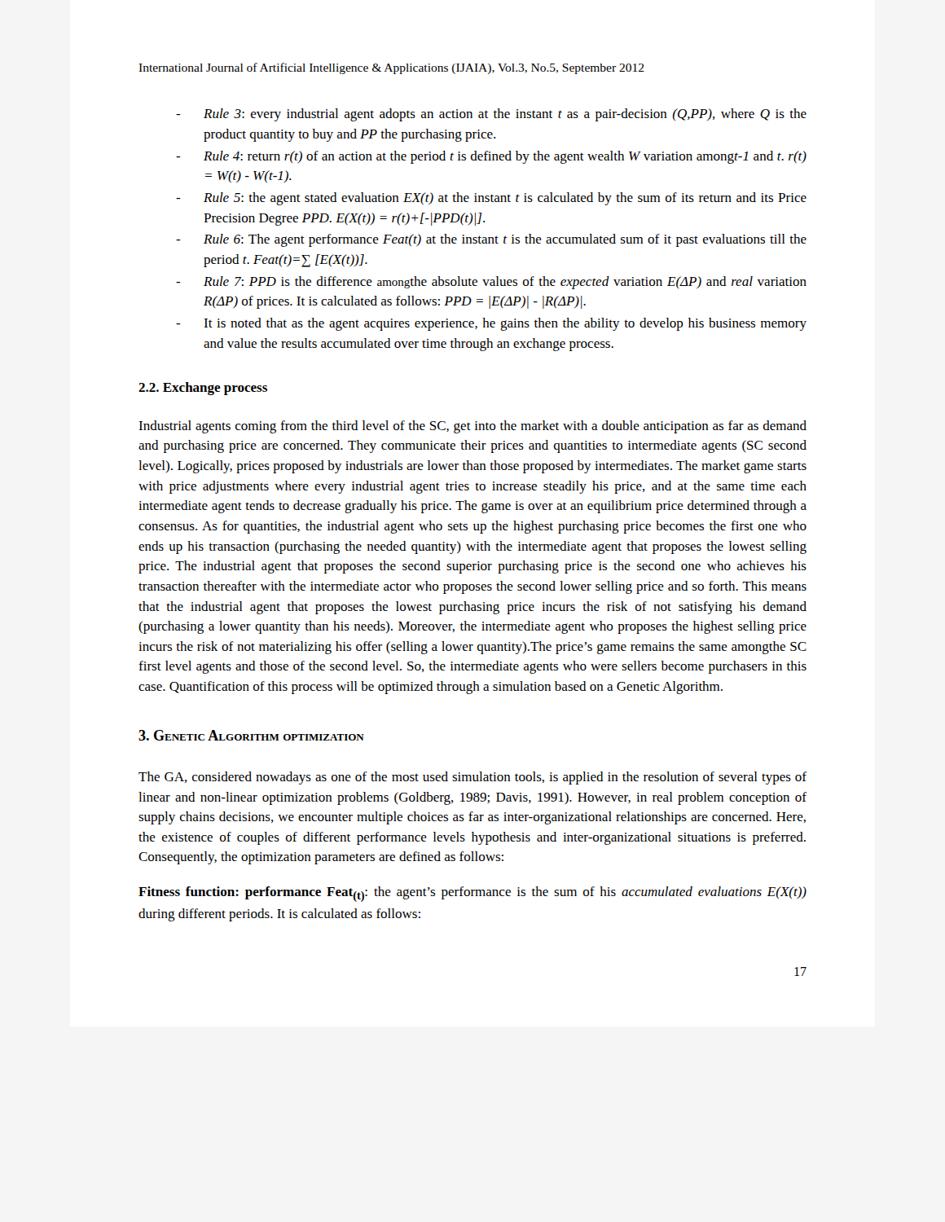International Journal of Artificial Intelligence & Applications (IJAIA), Vol.3, No.5, September 2012
Rule 3: every industrial agent adopts an action at the instant t as a pair-decision (Q,PP), where Q is the product quantity to buy and PP the purchasing price.
Rule 4: return r(t) of an action at the period t is defined by the agent wealth W variation amongt-1 and t. r(t) = W(t) - W(t-1).
Rule 5: the agent stated evaluation EX(t) at the instant t is calculated by the sum of its return and its Price Precision Degree PPD. E(X(t)) = r(t)+[-|PPD(t)|].
Rule 6: The agent performance Feat(t) at the instant t is the accumulated sum of it past evaluations till the period t. Feat(t)=∑ [E(X(t))].
Rule 7: PPD is the difference amongthe absolute values of the expected variation E(ΔP) and real variation R(ΔP) of prices. It is calculated as follows: PPD = |E(ΔP)| - |R(ΔP)|.
It is noted that as the agent acquires experience, he gains then the ability to develop his business memory and value the results accumulated over time through an exchange process.
2.2. Exchange process
Industrial agents coming from the third level of the SC, get into the market with a double anticipation as far as demand and purchasing price are concerned. They communicate their prices and quantities to intermediate agents (SC second level). Logically, prices proposed by industrials are lower than those proposed by intermediates. The market game starts with price adjustments where every industrial agent tries to increase steadily his price, and at the same time each intermediate agent tends to decrease gradually his price. The game is over at an equilibrium price determined through a consensus. As for quantities, the industrial agent who sets up the highest purchasing price becomes the first one who ends up his transaction (purchasing the needed quantity) with the intermediate agent that proposes the lowest selling price. The industrial agent that proposes the second superior purchasing price is the second one who achieves his transaction thereafter with the intermediate actor who proposes the second lower selling price and so forth. This means that the industrial agent that proposes the lowest purchasing price incurs the risk of not satisfying his demand (purchasing a lower quantity than his needs). Moreover, the intermediate agent who proposes the highest selling price incurs the risk of not materializing his offer (selling a lower quantity).The price’s game remains the same amongthe SC first level agents and those of the second level. So, the intermediate agents who were sellers become purchasers in this case. Quantification of this process will be optimized through a simulation based on a Genetic Algorithm.
3. Genetic Algorithm optimization
The GA, considered nowadays as one of the most used simulation tools, is applied in the resolution of several types of linear and non-linear optimization problems (Goldberg, 1989; Davis, 1991). However, in real problem conception of supply chains decisions, we encounter multiple choices as far as inter-organizational relationships are concerned. Here, the existence of couples of different performance levels hypothesis and inter-organizational situations is preferred. Consequently, the optimization parameters are defined as follows:
Fitness function: performance Feat(t): the agent’s performance is the sum of his accumulated evaluations E(X(t)) during different periods. It is calculated as follows:
17